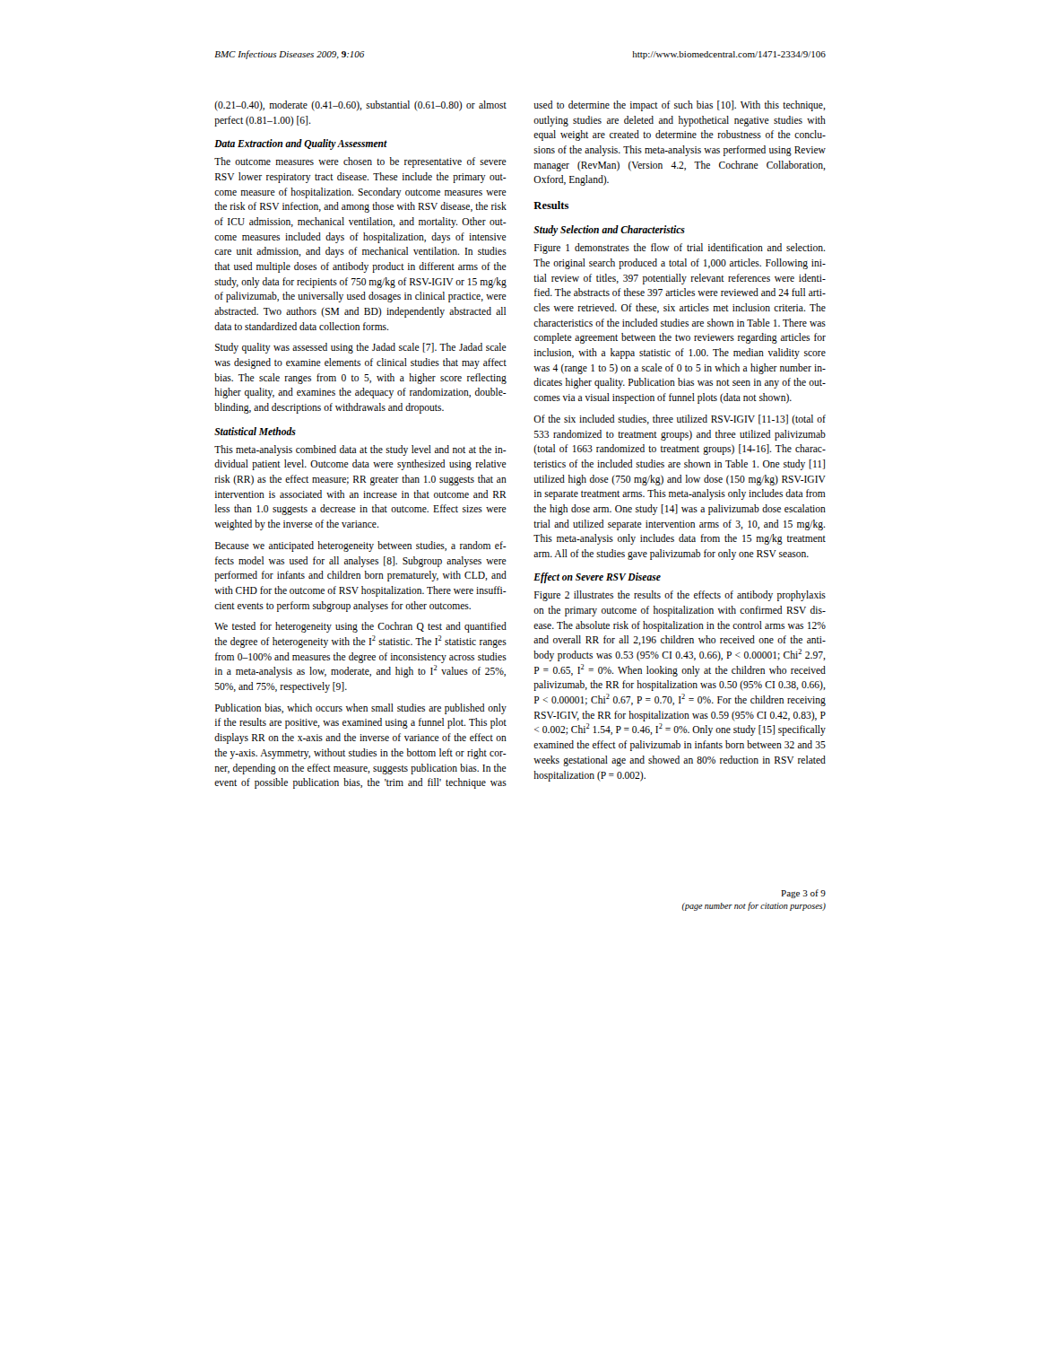BMC Infectious Diseases 2009, 9:106
http://www.biomedcentral.com/1471-2334/9/106
(0.21–0.40), moderate (0.41–0.60), substantial (0.61–0.80) or almost perfect (0.81–1.00) [6].
Data Extraction and Quality Assessment
The outcome measures were chosen to be representative of severe RSV lower respiratory tract disease. These include the primary outcome measure of hospitalization. Secondary outcome measures were the risk of RSV infection, and among those with RSV disease, the risk of ICU admission, mechanical ventilation, and mortality. Other outcome measures included days of hospitalization, days of intensive care unit admission, and days of mechanical ventilation. In studies that used multiple doses of antibody product in different arms of the study, only data for recipients of 750 mg/kg of RSV-IGIV or 15 mg/kg of palivizumab, the universally used dosages in clinical practice, were abstracted. Two authors (SM and BD) independently abstracted all data to standardized data collection forms.
Study quality was assessed using the Jadad scale [7]. The Jadad scale was designed to examine elements of clinical studies that may affect bias. The scale ranges from 0 to 5, with a higher score reflecting higher quality, and examines the adequacy of randomization, double-blinding, and descriptions of withdrawals and dropouts.
Statistical Methods
This meta-analysis combined data at the study level and not at the individual patient level. Outcome data were synthesized using relative risk (RR) as the effect measure; RR greater than 1.0 suggests that an intervention is associated with an increase in that outcome and RR less than 1.0 suggests a decrease in that outcome. Effect sizes were weighted by the inverse of the variance.
Because we anticipated heterogeneity between studies, a random effects model was used for all analyses [8]. Subgroup analyses were performed for infants and children born prematurely, with CLD, and with CHD for the outcome of RSV hospitalization. There were insufficient events to perform subgroup analyses for other outcomes.
We tested for heterogeneity using the Cochran Q test and quantified the degree of heterogeneity with the I2 statistic. The I2 statistic ranges from 0–100% and measures the degree of inconsistency across studies in a meta-analysis as low, moderate, and high to I2 values of 25%, 50%, and 75%, respectively [9].
Publication bias, which occurs when small studies are published only if the results are positive, was examined using a funnel plot. This plot displays RR on the x-axis and the inverse of variance of the effect on the y-axis. Asymmetry, without studies in the bottom left or right corner, depending on the effect measure, suggests publication bias. In the event of possible publication bias, the 'trim and fill' technique was used to determine the impact of such bias [10]. With this technique, outlying studies are deleted and hypothetical negative studies with equal weight are created to determine the robustness of the conclusions of the analysis. This meta-analysis was performed using Review manager (RevMan) (Version 4.2, The Cochrane Collaboration, Oxford, England).
Results
Study Selection and Characteristics
Figure 1 demonstrates the flow of trial identification and selection. The original search produced a total of 1,000 articles. Following initial review of titles, 397 potentially relevant references were identified. The abstracts of these 397 articles were reviewed and 24 full articles were retrieved. Of these, six articles met inclusion criteria. The characteristics of the included studies are shown in Table 1. There was complete agreement between the two reviewers regarding articles for inclusion, with a kappa statistic of 1.00. The median validity score was 4 (range 1 to 5) on a scale of 0 to 5 in which a higher number indicates higher quality. Publication bias was not seen in any of the outcomes via a visual inspection of funnel plots (data not shown).
Of the six included studies, three utilized RSV-IGIV [11-13] (total of 533 randomized to treatment groups) and three utilized palivizumab (total of 1663 randomized to treatment groups) [14-16]. The characteristics of the included studies are shown in Table 1. One study [11] utilized high dose (750 mg/kg) and low dose (150 mg/kg) RSV-IGIV in separate treatment arms. This meta-analysis only includes data from the high dose arm. One study [14] was a palivizumab dose escalation trial and utilized separate intervention arms of 3, 10, and 15 mg/kg. This meta-analysis only includes data from the 15 mg/kg treatment arm. All of the studies gave palivizumab for only one RSV season.
Effect on Severe RSV Disease
Figure 2 illustrates the results of the effects of antibody prophylaxis on the primary outcome of hospitalization with confirmed RSV disease. The absolute risk of hospitalization in the control arms was 12% and overall RR for all 2,196 children who received one of the antibody products was 0.53 (95% CI 0.43, 0.66), P < 0.00001; Chi2 2.97, P = 0.65, I2 = 0%. When looking only at the children who received palivizumab, the RR for hospitalization was 0.50 (95% CI 0.38, 0.66), P < 0.00001; Chi2 0.67, P = 0.70, I2 = 0%. For the children receiving RSV-IGIV, the RR for hospitalization was 0.59 (95% CI 0.42, 0.83), P < 0.002; Chi2 1.54, P = 0.46, I2 = 0%. Only one study [15] specifically examined the effect of palivizumab in infants born between 32 and 35 weeks gestational age and showed an 80% reduction in RSV related hospitalization (P = 0.002).
Page 3 of 9
(page number not for citation purposes)